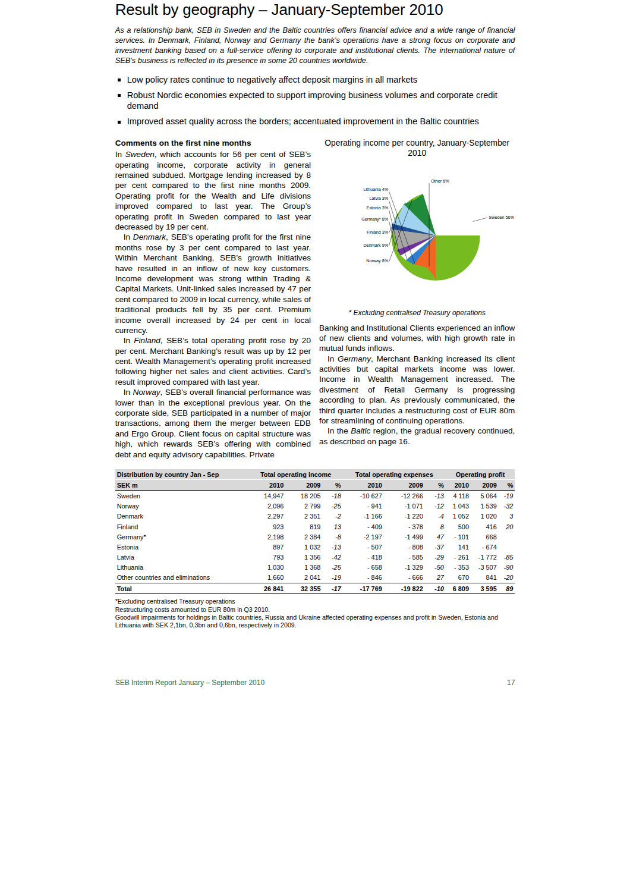Result by geography – January-September 2010
As a relationship bank, SEB in Sweden and the Baltic countries offers financial advice and a wide range of financial services. In Denmark, Finland, Norway and Germany the bank’s operations have a strong focus on corporate and investment banking based on a full-service offering to corporate and institutional clients. The international nature of SEB’s business is reflected in its presence in some 20 countries worldwide.
Low policy rates continue to negatively affect deposit margins in all markets
Robust Nordic economies expected to support improving business volumes and corporate credit demand
Improved asset quality across the borders; accentuated improvement in the Baltic countries
Comments on the first nine months
In Sweden, which accounts for 56 per cent of SEB’s operating income, corporate activity in general remained subdued. Mortgage lending increased by 8 per cent compared to the first nine months 2009. Operating profit for the Wealth and Life divisions improved compared to last year. The Group’s operating profit in Sweden compared to last year decreased by 19 per cent.
In Denmark, SEB’s operating profit for the first nine months rose by 3 per cent compared to last year. Within Merchant Banking, SEB’s growth initiatives have resulted in an inflow of new key customers. Income development was strong within Trading & Capital Markets. Unit-linked sales increased by 47 per cent compared to 2009 in local currency, while sales of traditional products fell by 35 per cent. Premium income overall increased by 24 per cent in local currency.
In Finland, SEB’s total operating profit rose by 20 per cent. Merchant Banking’s result was up by 12 per cent. Wealth Management’s operating profit increased following higher net sales and client activities. Card’s result improved compared with last year.
In Norway, SEB’s overall financial performance was lower than in the exceptional previous year. On the corporate side, SEB participated in a number of major transactions, among them the merger between EDB and Ergo Group. Client focus on capital structure was high, which rewards SEB’s offering with combined debt and equity advisory capabilities. Private
Operating income per country, January-September 2010
Other 6% Lithuania 4% Latvia 3% Estonia 3% Germany* 8% Finland 3% Denmark 9% Norway 8% Sweden 56%
* Excluding centralised Treasury operations
Banking and Institutional Clients experienced an inflow of new clients and volumes, with high growth rate in mutual funds inflows.
In Germany, Merchant Banking increased its client activities but capital markets income was lower. Income in Wealth Management increased. The divestment of Retail Germany is progressing according to plan. As previously communicated, the third quarter includes a restructuring cost of EUR 80m for streamlining of continuing operations.
In the Baltic region, the gradual recovery continued, as described on page 16.
| Distribution by country Jan - Sep | Total operating income | Total operating expenses | Operating profit |
| --- | --- | --- | --- |
| SEK m | 2010 | 2009 | % | 2010 | 2009 | % | 2010 | 2009 | % |
| Sweden | 14,947 | 18 205 | -18 | -10 627 | -12 266 | -13 | 4 118 | 5 064 | -19 |
| Norway | 2,096 | 2 799 | -25 | - 941 | -1 071 | -12 | 1 043 | 1 539 | -32 |
| Denmark | 2,297 | 2 351 | -2 | -1 166 | -1 220 | -4 | 1 052 | 1 020 | 3 |
| Finland | 923 | 819 | 13 | - 409 | - 378 | 8 | 500 | 416 | 20 |
| Germany* | 2,198 | 2 384 | -8 | -2 197 | -1 499 | 47 | - 101 | 668 | |
| Estonia | 897 | 1 032 | -13 | - 507 | - 808 | -37 | 141 | - 674 | |
| Latvia | 793 | 1 356 | -42 | - 418 | - 585 | -29 | - 261 | -1 772 | -85 |
| Lithuania | 1,030 | 1 368 | -25 | - 658 | -1 329 | -50 | - 353 | -3 507 | -90 |
| Other countries and eliminations | 1,660 | 2 041 | -19 | - 846 | - 666 | 27 | 670 | 841 | -20 |
| Total | 26 841 | 32 355 | -17 | -17 769 | -19 822 | -10 | 6 809 | 3 595 | 89 |
*Excluding centralised Treasury operations
Restructuring costs amounted to EUR 80m in Q3 2010.
Goodwill impairments for holdings in Baltic countries, Russia and Ukraine affected operating expenses and profit in Sweden, Estonia and Lithuania with SEK 2,1bn, 0,3bn and 0,6bn, respectively in 2009.
SEB Interim Report January – September 2010
17